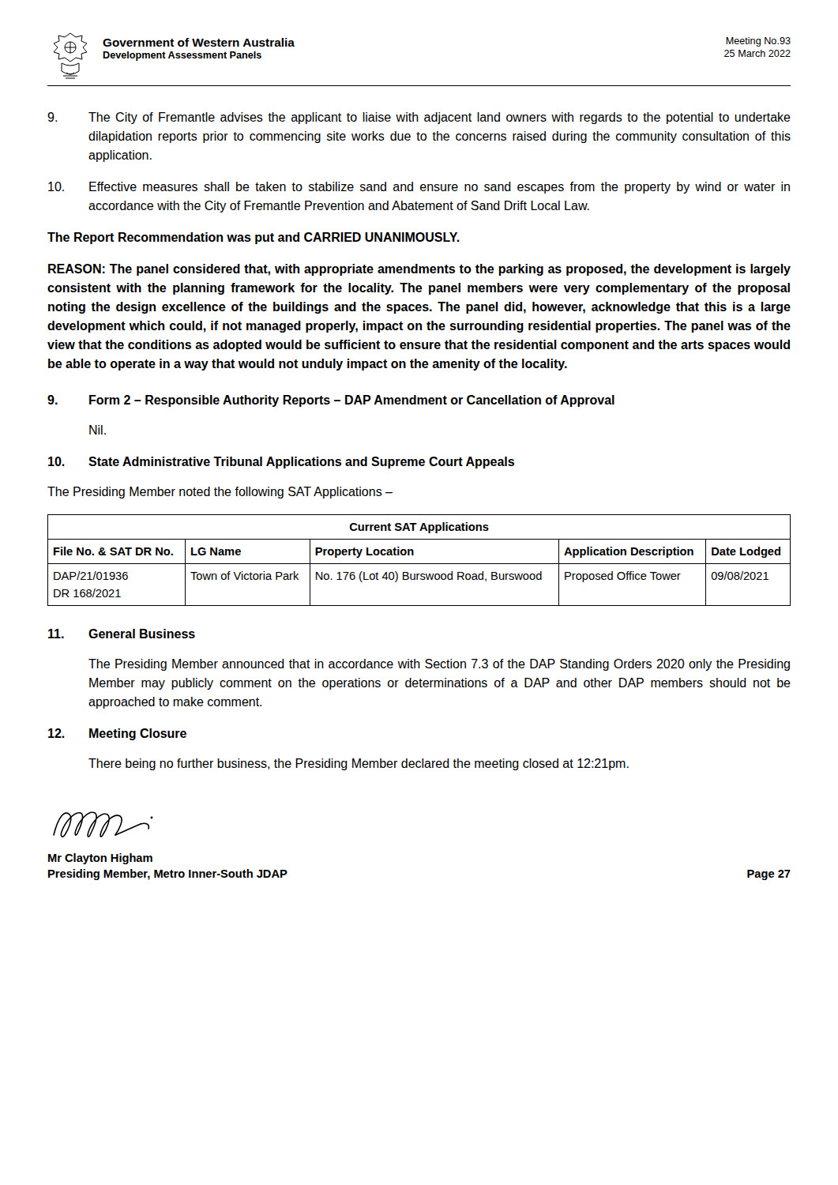Government of Western Australia
Development Assessment Panels
Meeting No.93
25 March 2022
9. The City of Fremantle advises the applicant to liaise with adjacent land owners with regards to the potential to undertake dilapidation reports prior to commencing site works due to the concerns raised during the community consultation of this application.
10. Effective measures shall be taken to stabilize sand and ensure no sand escapes from the property by wind or water in accordance with the City of Fremantle Prevention and Abatement of Sand Drift Local Law.
The Report Recommendation was put and CARRIED UNANIMOUSLY.
REASON: The panel considered that, with appropriate amendments to the parking as proposed, the development is largely consistent with the planning framework for the locality. The panel members were very complementary of the proposal noting the design excellence of the buildings and the spaces. The panel did, however, acknowledge that this is a large development which could, if not managed properly, impact on the surrounding residential properties. The panel was of the view that the conditions as adopted would be sufficient to ensure that the residential component and the arts spaces would be able to operate in a way that would not unduly impact on the amenity of the locality.
9. Form 2 – Responsible Authority Reports – DAP Amendment or Cancellation of Approval
Nil.
10. State Administrative Tribunal Applications and Supreme Court Appeals
The Presiding Member noted the following SAT Applications –
Current SAT Applications
| File No. & SAT DR No. | LG Name | Property Location | Application Description | Date Lodged |
| --- | --- | --- | --- | --- |
| DAP/21/01936 DR 168/2021 | Town of Victoria Park | No. 176 (Lot 40) Burswood Road, Burswood | Proposed Office Tower | 09/08/2021 |
11. General Business
The Presiding Member announced that in accordance with Section 7.3 of the DAP Standing Orders 2020 only the Presiding Member may publicly comment on the operations or determinations of a DAP and other DAP members should not be approached to make comment.
12. Meeting Closure
There being no further business, the Presiding Member declared the meeting closed at 12:21pm.
Mr Clayton Higham
Presiding Member, Metro Inner-South JDAP
Page 27